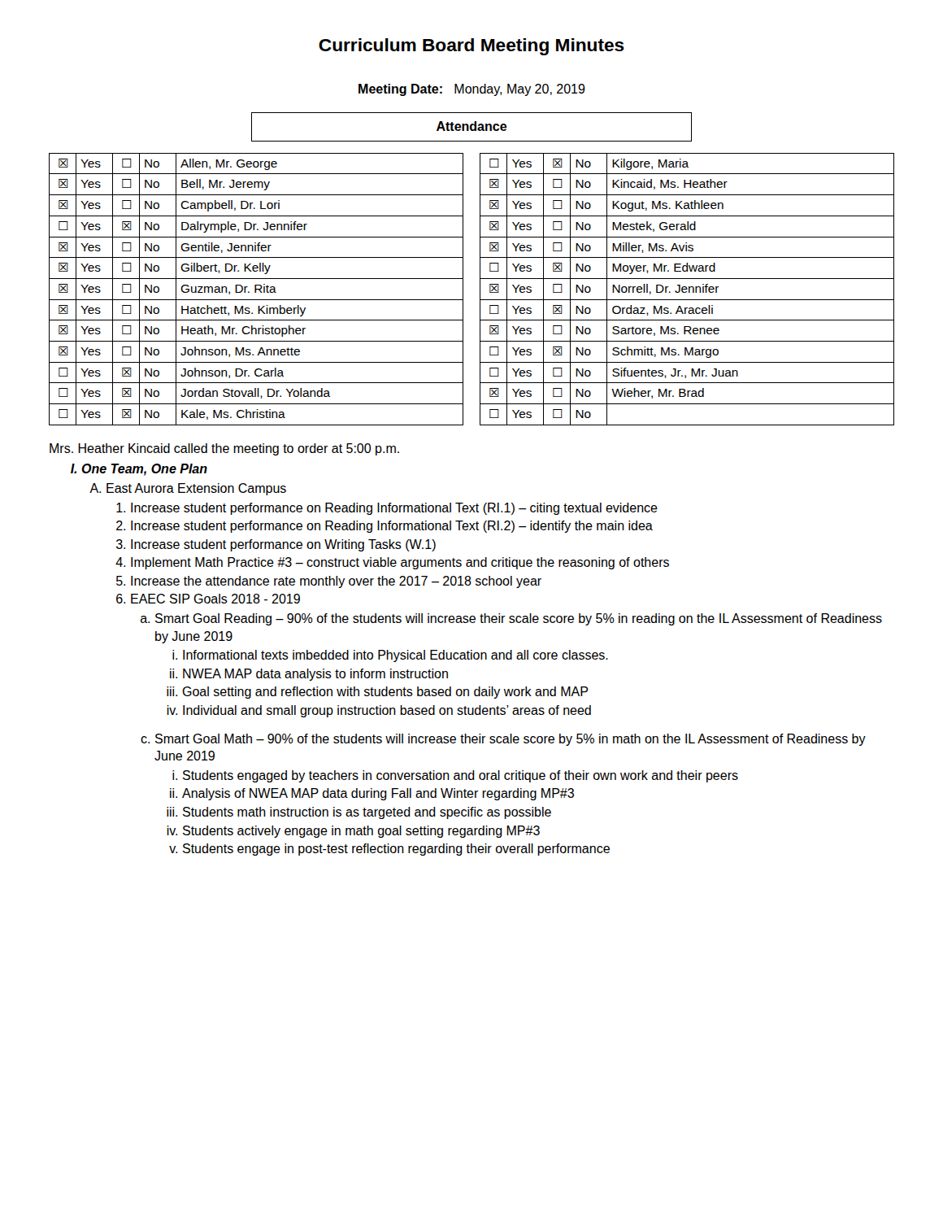Curriculum Board Meeting Minutes
Meeting Date: Monday, May 20, 2019
Attendance
| ☒ | Yes | ☐ | No | Allen, Mr. George |
| ☒ | Yes | ☐ | No | Bell, Mr. Jeremy |
| ☒ | Yes | ☐ | No | Campbell, Dr. Lori |
| ☐ | Yes | ☒ | No | Dalrymple, Dr. Jennifer |
| ☒ | Yes | ☐ | No | Gentile, Jennifer |
| ☒ | Yes | ☐ | No | Gilbert, Dr. Kelly |
| ☒ | Yes | ☐ | No | Guzman, Dr. Rita |
| ☒ | Yes | ☐ | No | Hatchett, Ms. Kimberly |
| ☒ | Yes | ☐ | No | Heath, Mr. Christopher |
| ☒ | Yes | ☐ | No | Johnson, Ms. Annette |
| ☐ | Yes | ☒ | No | Johnson, Dr. Carla |
| ☐ | Yes | ☒ | No | Jordan Stovall, Dr. Yolanda |
| ☐ | Yes | ☒ | No | Kale, Ms. Christina |
| ☐ | Yes | ☒ | No | Kilgore, Maria |
| ☒ | Yes | ☐ | No | Kincaid, Ms. Heather |
| ☒ | Yes | ☐ | No | Kogut, Ms. Kathleen |
| ☒ | Yes | ☐ | No | Mestek, Gerald |
| ☒ | Yes | ☐ | No | Miller, Ms. Avis |
| ☐ | Yes | ☒ | No | Moyer, Mr. Edward |
| ☒ | Yes | ☐ | No | Norrell, Dr. Jennifer |
| ☐ | Yes | ☒ | No | Ordaz, Ms. Araceli |
| ☒ | Yes | ☐ | No | Sartore, Ms. Renee |
| ☐ | Yes | ☒ | No | Schmitt, Ms. Margo |
| ☐ | Yes | ☐ | No | Sifuentes, Jr., Mr. Juan |
| ☒ | Yes | ☐ | No | Wieher, Mr. Brad |
| ☐ | Yes | ☐ | No | |
Mrs. Heather Kincaid called the meeting to order at 5:00 p.m.
One Team, One Plan
East Aurora Extension Campus
Increase student performance on Reading Informational Text (RI.1) – citing textual evidence
Increase student performance on Reading Informational Text (RI.2) – identify the main idea
Increase student performance on Writing Tasks (W.1)
Implement Math Practice #3 – construct viable arguments and critique the reasoning of others
Increase the attendance rate monthly over the 2017 – 2018 school year
EAEC SIP Goals 2018 - 2019
Smart Goal Reading – 90% of the students will increase their scale score by 5% in reading on the IL Assessment of Readiness by June 2019
Informational texts imbedded into Physical Education and all core classes.
NWEA MAP data analysis to inform instruction
Goal setting and reflection with students based on daily work and MAP
Individual and small group instruction based on students’ areas of need
Smart Goal Math – 90% of the students will increase their scale score by 5% in math on the IL Assessment of Readiness by June 2019
Students engaged by teachers in conversation and oral critique of their own work and their peers
Analysis of NWEA MAP data during Fall and Winter regarding MP#3
Students math instruction is as targeted and specific as possible
Students actively engage in math goal setting regarding MP#3
Students engage in post-test reflection regarding their overall performance